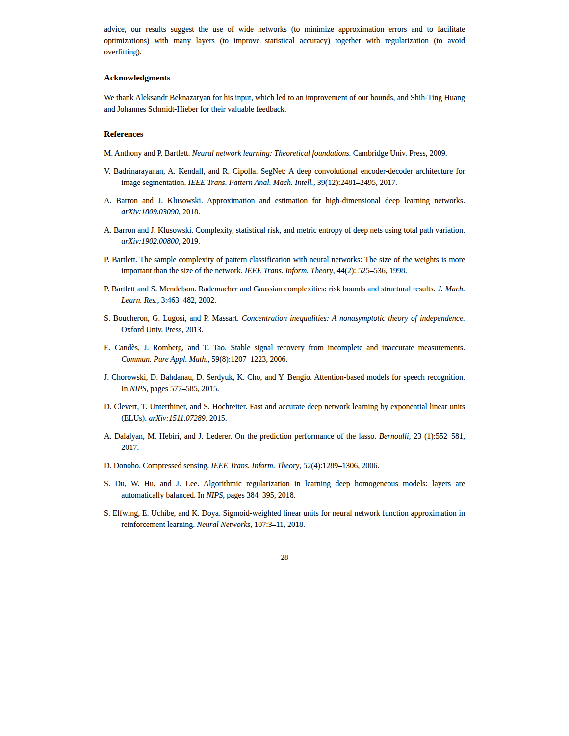advice, our results suggest the use of wide networks (to minimize approximation errors and to facilitate optimizations) with many layers (to improve statistical accuracy) together with regularization (to avoid overfitting).
Acknowledgments
We thank Aleksandr Beknazaryan for his input, which led to an improvement of our bounds, and Shih-Ting Huang and Johannes Schmidt-Hieber for their valuable feedback.
References
M. Anthony and P. Bartlett. Neural network learning: Theoretical foundations. Cambridge Univ. Press, 2009.
V. Badrinarayanan, A. Kendall, and R. Cipolla. SegNet: A deep convolutional encoder-decoder architecture for image segmentation. IEEE Trans. Pattern Anal. Mach. Intell., 39(12):2481–2495, 2017.
A. Barron and J. Klusowski. Approximation and estimation for high-dimensional deep learning networks. arXiv:1809.03090, 2018.
A. Barron and J. Klusowski. Complexity, statistical risk, and metric entropy of deep nets using total path variation. arXiv:1902.00800, 2019.
P. Bartlett. The sample complexity of pattern classification with neural networks: The size of the weights is more important than the size of the network. IEEE Trans. Inform. Theory, 44(2): 525–536, 1998.
P. Bartlett and S. Mendelson. Rademacher and Gaussian complexities: risk bounds and structural results. J. Mach. Learn. Res., 3:463–482, 2002.
S. Boucheron, G. Lugosi, and P. Massart. Concentration inequalities: A nonasymptotic theory of independence. Oxford Univ. Press, 2013.
E. Candès, J. Romberg, and T. Tao. Stable signal recovery from incomplete and inaccurate measurements. Commun. Pure Appl. Math., 59(8):1207–1223, 2006.
J. Chorowski, D. Bahdanau, D. Serdyuk, K. Cho, and Y. Bengio. Attention-based models for speech recognition. In NIPS, pages 577–585, 2015.
D. Clevert, T. Unterthiner, and S. Hochreiter. Fast and accurate deep network learning by exponential linear units (ELUs). arXiv:1511.07289, 2015.
A. Dalalyan, M. Hebiri, and J. Lederer. On the prediction performance of the lasso. Bernoulli, 23 (1):552–581, 2017.
D. Donoho. Compressed sensing. IEEE Trans. Inform. Theory, 52(4):1289–1306, 2006.
S. Du, W. Hu, and J. Lee. Algorithmic regularization in learning deep homogeneous models: layers are automatically balanced. In NIPS, pages 384–395, 2018.
S. Elfwing, E. Uchibe, and K. Doya. Sigmoid-weighted linear units for neural network function approximation in reinforcement learning. Neural Networks, 107:3–11, 2018.
28